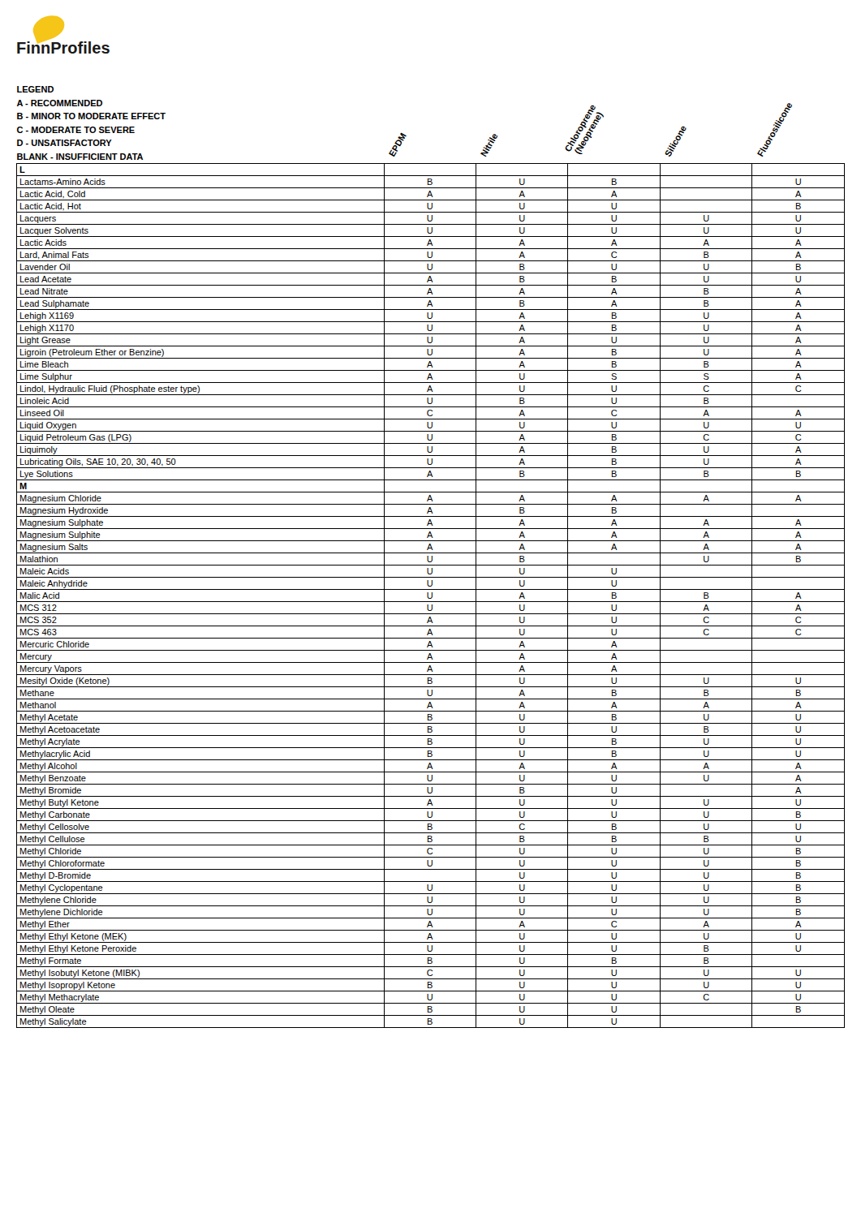FinnProfiles
| LEGEND A - RECOMMENDED B - MINOR TO MODERATE EFFECT C - MODERATE TO SEVERE D - UNSATISFACTORY BLANK - INSUFFICIENT DATA | EPDM | Nitrile | Chloroprene (Neoprene) | Silicone | Fluorosilicone |
| L | | | | | |
| Lactams-Amino Acids | B | U | B | | U |
| Lactic Acid, Cold | A | A | A | | A |
| Lactic Acid, Hot | U | U | U | | B |
| Lacquers | U | U | U | U | U |
| Lacquer Solvents | U | U | U | U | U |
| Lactic Acids | A | A | A | A | A |
| Lard, Animal Fats | U | A | C | B | A |
| Lavender Oil | U | B | U | U | B |
| Lead Acetate | A | B | B | U | U |
| Lead Nitrate | A | A | A | B | A |
| Lead Sulphamate | A | B | A | B | A |
| Lehigh X1169 | U | A | B | U | A |
| Lehigh X1170 | U | A | B | U | A |
| Light Grease | U | A | U | U | A |
| Ligroin (Petroleum Ether or Benzine) | U | A | B | U | A |
| Lime Bleach | A | A | B | B | A |
| Lime Sulphur | A | U | S | S | A |
| Lindol, Hydraulic Fluid (Phosphate ester type) | A | U | U | C | C |
| Linoleic Acid | U | B | U | B | |
| Linseed Oil | C | A | C | A | A |
| Liquid Oxygen | U | U | U | U | U |
| Liquid Petroleum Gas (LPG) | U | A | B | C | C |
| Liquimoly | U | A | B | U | A |
| Lubricating Oils, SAE 10, 20, 30, 40, 50 | U | A | B | U | A |
| Lye Solutions | A | B | B | B | B |
| M | | | | | |
| Magnesium Chloride | A | A | A | A | A |
| Magnesium Hydroxide | A | B | B | | |
| Magnesium Sulphate | A | A | A | A | A |
| Magnesium Sulphite | A | A | A | A | A |
| Magnesium Salts | A | A | A | A | A |
| Malathion | U | B | | U | B |
| Maleic Acids | U | U | U | | |
| Maleic Anhydride | U | U | U | | |
| Malic Acid | U | A | B | B | A |
| MCS 312 | U | U | U | A | A |
| MCS 352 | A | U | U | C | C |
| MCS 463 | A | U | U | C | C |
| Mercuric Chloride | A | A | A | | |
| Mercury | A | A | A | | |
| Mercury Vapors | A | A | A | | |
| Mesityl Oxide (Ketone) | B | U | U | U | U |
| Methane | U | A | B | B | B |
| Methanol | A | A | A | A | A |
| Methyl Acetate | B | U | B | U | U |
| Methyl Acetoacetate | B | U | U | B | U |
| Methyl Acrylate | B | U | B | U | U |
| Methylacrylic Acid | B | U | B | U | U |
| Methyl Alcohol | A | A | A | A | A |
| Methyl Benzoate | U | U | U | U | A |
| Methyl Bromide | U | B | U | | A |
| Methyl Butyl Ketone | A | U | U | U | U |
| Methyl Carbonate | U | U | U | U | B |
| Methyl Cellosolve | B | C | B | U | U |
| Methyl Cellulose | B | B | B | B | U |
| Methyl Chloride | C | U | U | U | B |
| Methyl Chloroformate | U | U | U | U | B |
| Methyl D-Bromide | | U | U | U | B |
| Methyl Cyclopentane | U | U | U | U | B |
| Methylene Chloride | U | U | U | U | B |
| Methylene Dichloride | U | U | U | U | B |
| Methyl Ether | A | A | C | A | A |
| Methyl Ethyl Ketone (MEK) | A | U | U | U | U |
| Methyl Ethyl Ketone Peroxide | U | U | U | B | U |
| Methyl Formate | B | U | B | B | |
| Methyl Isobutyl Ketone (MIBK) | C | U | U | U | U |
| Methyl Isopropyl Ketone | B | U | U | U | U |
| Methyl Methacrylate | U | U | U | C | U |
| Methyl Oleate | B | U | U | | B |
| Methyl Salicylate | B | U | U | | |